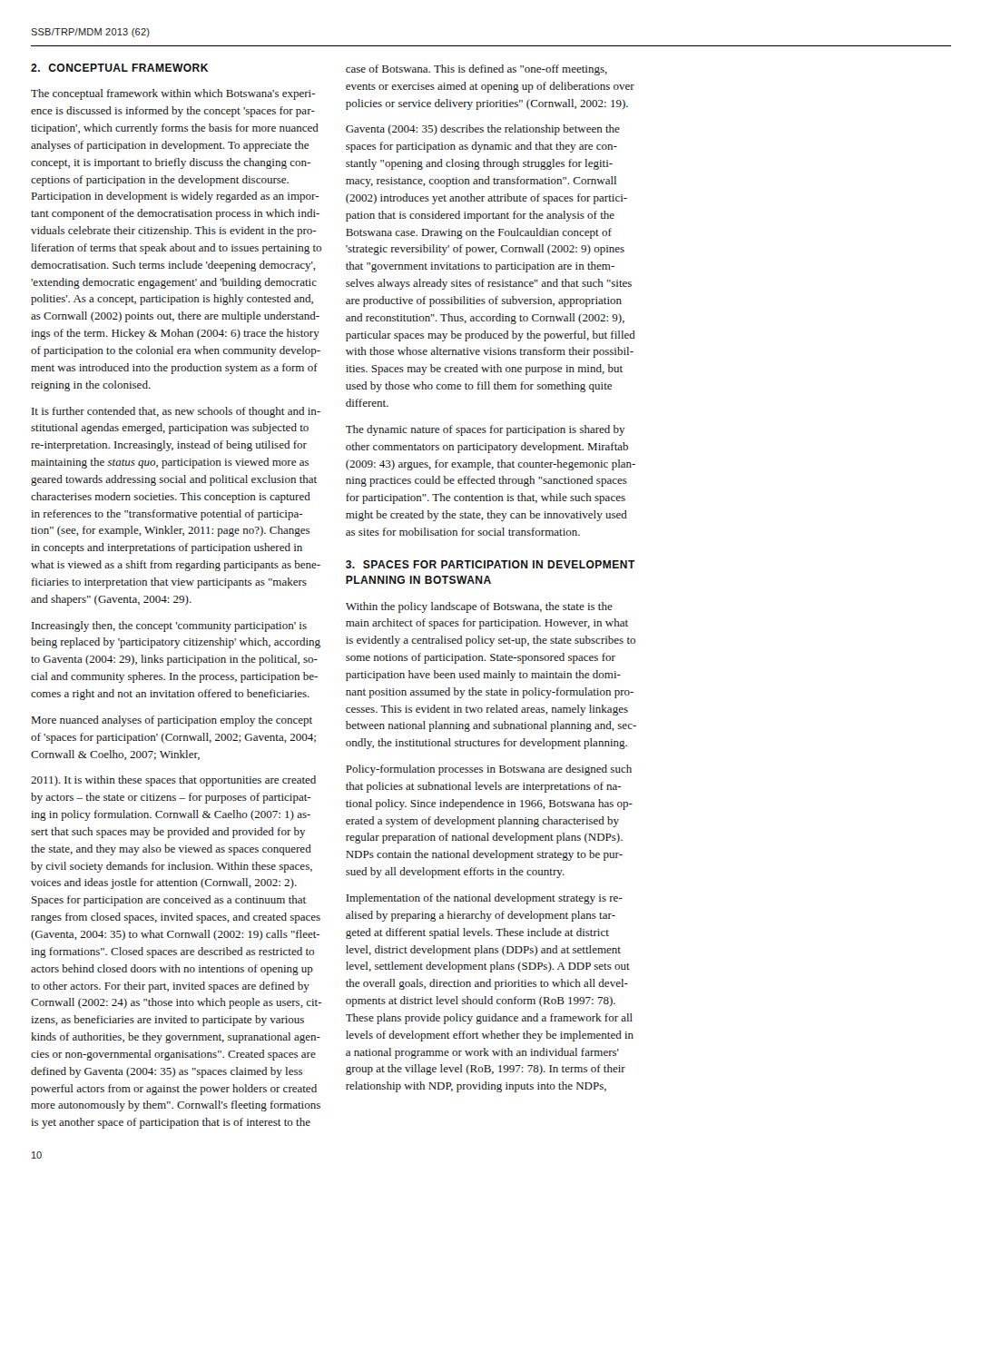SSB/TRP/MDM 2013 (62)
2. Conceptual framework
The conceptual framework within which Botswana's experience is discussed is informed by the concept 'spaces for participation', which currently forms the basis for more nuanced analyses of participation in development. To appreciate the concept, it is important to briefly discuss the changing conceptions of participation in the development discourse. Participation in development is widely regarded as an important component of the democratisation process in which individuals celebrate their citizenship. This is evident in the proliferation of terms that speak about and to issues pertaining to democratisation. Such terms include 'deepening democracy', 'extending democratic engagement' and 'building democratic polities'. As a concept, participation is highly contested and, as Cornwall (2002) points out, there are multiple understandings of the term. Hickey & Mohan (2004: 6) trace the history of participation to the colonial era when community development was introduced into the production system as a form of reigning in the colonised.
It is further contended that, as new schools of thought and institutional agendas emerged, participation was subjected to re-interpretation. Increasingly, instead of being utilised for maintaining the status quo, participation is viewed more as geared towards addressing social and political exclusion that characterises modern societies. This conception is captured in references to the "transformative potential of participation" (see, for example, Winkler, 2011: page no?). Changes in concepts and interpretations of participation ushered in what is viewed as a shift from regarding participants as beneficiaries to interpretation that view participants as "makers and shapers" (Gaventa, 2004: 29).
Increasingly then, the concept 'community participation' is being replaced by 'participatory citizenship' which, according to Gaventa (2004: 29), links participation in the political, social and community spheres. In the process, participation becomes a right and not an invitation offered to beneficiaries.
More nuanced analyses of participation employ the concept of 'spaces for participation' (Cornwall, 2002; Gaventa, 2004; Cornwall & Coelho, 2007; Winkler,
2011). It is within these spaces that opportunities are created by actors – the state or citizens – for purposes of participating in policy formulation. Cornwall & Caelho (2007: 1) assert that such spaces may be provided and provided for by the state, and they may also be viewed as spaces conquered by civil society demands for inclusion. Within these spaces, voices and ideas jostle for attention (Cornwall, 2002: 2). Spaces for participation are conceived as a continuum that ranges from closed spaces, invited spaces, and created spaces (Gaventa, 2004: 35) to what Cornwall (2002: 19) calls "fleeting formations". Closed spaces are described as restricted to actors behind closed doors with no intentions of opening up to other actors. For their part, invited spaces are defined by Cornwall (2002: 24) as "those into which people as users, citizens, as beneficiaries are invited to participate by various kinds of authorities, be they government, supranational agencies or non-governmental organisations". Created spaces are defined by Gaventa (2004: 35) as "spaces claimed by less powerful actors from or against the power holders or created more autonomously by them". Cornwall's fleeting formations is yet another space of participation that is of interest to the case of Botswana. This is defined as "one-off meetings, events or exercises aimed at opening up of deliberations over policies or service delivery priorities" (Cornwall, 2002: 19).
Gaventa (2004: 35) describes the relationship between the spaces for participation as dynamic and that they are constantly "opening and closing through struggles for legitimacy, resistance, cooption and transformation". Cornwall (2002) introduces yet another attribute of spaces for participation that is considered important for the analysis of the Botswana case. Drawing on the Foulcauldian concept of 'strategic reversibility' of power, Cornwall (2002: 9) opines that "government invitations to participation are in themselves always already sites of resistance'' and that such "sites are productive of possibilities of subversion, appropriation and reconstitution''. Thus, according to Cornwall (2002: 9), particular spaces may be produced by the powerful, but filled with those whose alternative visions transform their possibilities. Spaces may be created with one purpose in mind, but used by those who come to fill them for something quite different.
The dynamic nature of spaces for participation is shared by other commentators on participatory development. Miraftab (2009: 43) argues, for example, that counter-hegemonic planning practices could be effected through "sanctioned spaces for participation". The contention is that, while such spaces might be created by the state, they can be innovatively used as sites for mobilisation for social transformation.
3. Spaces for participation in development planning in Botswana
Within the policy landscape of Botswana, the state is the main architect of spaces for participation. However, in what is evidently a centralised policy set-up, the state subscribes to some notions of participation. State-sponsored spaces for participation have been used mainly to maintain the dominant position assumed by the state in policy-formulation processes. This is evident in two related areas, namely linkages between national planning and subnational planning and, secondly, the institutional structures for development planning.
Policy-formulation processes in Botswana are designed such that policies at subnational levels are interpretations of national policy. Since independence in 1966, Botswana has operated a system of development planning characterised by regular preparation of national development plans (NDPs). NDPs contain the national development strategy to be pursued by all development efforts in the country.
Implementation of the national development strategy is realised by preparing a hierarchy of development plans targeted at different spatial levels. These include at district level, district development plans (DDPs) and at settlement level, settlement development plans (SDPs). A DDP sets out the overall goals, direction and priorities to which all developments at district level should conform (RoB 1997: 78). These plans provide policy guidance and a framework for all levels of development effort whether they be implemented in a national programme or work with an individual farmers' group at the village level (RoB, 1997: 78). In terms of their relationship with NDP, providing inputs into the NDPs,
10